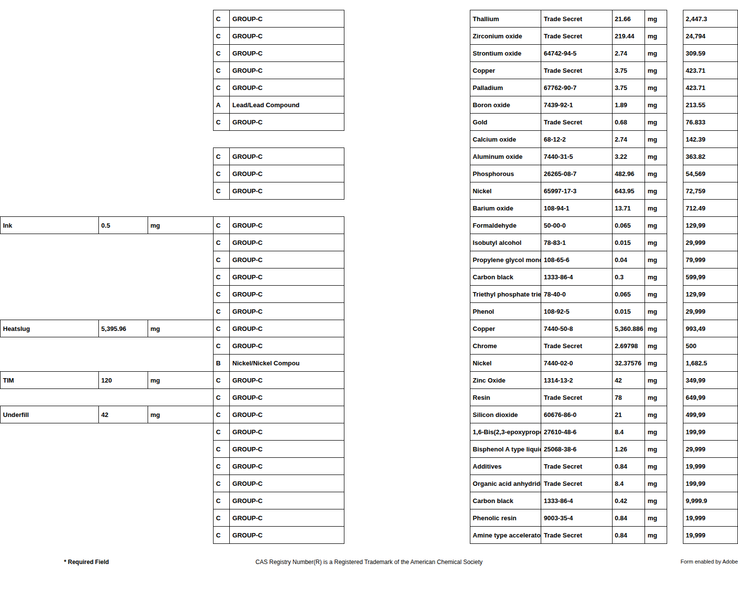| | | | | C | GROUP-C | | Thallium | Trade Secret | 21.66 | mg | | 2,447.3 |
| | | | | C | GROUP-C | | Zirconium oxide | Trade Secret | 219.44 | mg | | 24,794 |
| | | | | C | GROUP-C | | Strontium oxide | 64742-94-5 | 2.74 | mg | | 309.59 |
| | | | | C | GROUP-C | | Copper | Trade Secret | 3.75 | mg | | 423.71 |
| | | | | C | GROUP-C | | Palladium | 67762-90-7 | 3.75 | mg | | 423.71 |
| | | | | A | Lead/Lead Compound | | Boron oxide | 7439-92-1 | 1.89 | mg | | 213.55 |
| | | | | C | GROUP-C | | Gold | Trade Secret | 0.68 | mg | | 76.833 |
| | | | | | | | Calcium oxide | 68-12-2 | 2.74 | mg | | 142.39 |
| | | | | C | GROUP-C | | Aluminum oxide | 7440-31-5 | 3.22 | mg | | 363.82 |
| | | | | C | GROUP-C | | Phosphorous | 26265-08-7 | 482.96 | mg | | 54,569 |
| | | | | C | GROUP-C | | Nickel | 65997-17-3 | 643.95 | mg | | 72,759 |
| | | | | | | | Barium oxide | 108-94-1 | 13.71 | mg | | 712.49 |
| Ink | 0.5 | mg | C | GROUP-C | | Formaldehyde | 50-00-0 | 0.065 | mg | | 129,99 |
| | | | | C | GROUP-C | | Isobutyl alcohol | 78-83-1 | 0.015 | mg | | 29,999 |
| | | | | C | GROUP-C | | Propylene glycol monom | 108-65-6 | 0.04 | mg | | 79,999 |
| | | | | C | GROUP-C | | Carbon black | 1333-86-4 | 0.3 | mg | | 599,99 |
| | | | | C | GROUP-C | | Triethyl phosphate trieth | 78-40-0 | 0.065 | mg | | 129,99 |
| | | | | C | GROUP-C | | Phenol | 108-92-5 | 0.015 | mg | | 29,999 |
| Heatslug | 5,395.96 | mg | C | GROUP-C | | Copper | 7440-50-8 | 5,360.886 | mg | | 993,49 |
| | | | | C | GROUP-C | | Chrome | Trade Secret | 2.69798 | mg | | 500 |
| | | | | B | Nickel/Nickel Compou | | Nickel | 7440-02-0 | 32.37576 | mg | | 1,682.5 |
| TIM | 120 | mg | C | GROUP-C | | Zinc Oxide | 1314-13-2 | 42 | mg | | 349,99 |
| | | | | C | GROUP-C | | Resin | Trade Secret | 78 | mg | | 649,99 |
| Underfill | 42 | mg | C | GROUP-C | | Silicon dioxide | 60676-86-0 | 21 | mg | | 499,99 |
| | | | | C | GROUP-C | | 1,6-Bis(2,3-epoxypropox | 27610-48-6 | 8.4 | mg | | 199,99 |
| | | | | C | GROUP-C | | Bisphenol A type liquid | 25068-38-6 | 1.26 | mg | | 29,999 |
| | | | | C | GROUP-C | | Additives | Trade Secret | 0.84 | mg | | 19,999 |
| | | | | C | GROUP-C | | Organic acid anhydride | Trade Secret | 8.4 | mg | | 199,99 |
| | | | | C | GROUP-C | | Carbon black | 1333-86-4 | 0.42 | mg | | 9,999.9 |
| | | | | C | GROUP-C | | Phenolic resin | 9003-35-4 | 0.84 | mg | | 19,999 |
| | | | | C | GROUP-C | | Amine type accelerator | Trade Secret | 0.84 | mg | | 19,999 |
* Required Field
CAS Registry Number(R) is a Registered Trademark of the American Chemical Society
Form enabled by Adobe